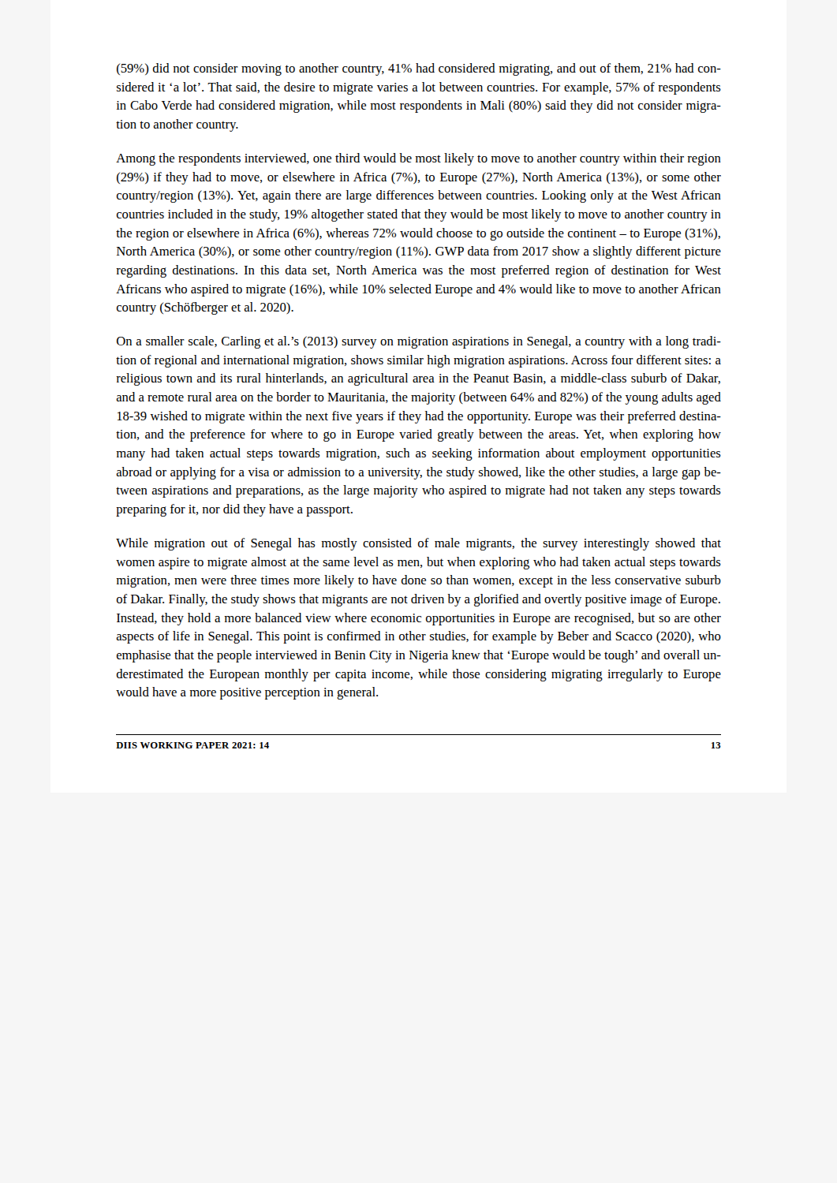(59%) did not consider moving to another country, 41% had considered migrating, and out of them, 21% had considered it ‘a lot’. That said, the desire to migrate varies a lot between countries. For example, 57% of respondents in Cabo Verde had considered migration, while most respondents in Mali (80%) said they did not consider migration to another country.
Among the respondents interviewed, one third would be most likely to move to another country within their region (29%) if they had to move, or elsewhere in Africa (7%), to Europe (27%), North America (13%), or some other country/region (13%). Yet, again there are large differences between countries. Looking only at the West African countries included in the study, 19% altogether stated that they would be most likely to move to another country in the region or elsewhere in Africa (6%), whereas 72% would choose to go outside the continent – to Europe (31%), North America (30%), or some other country/region (11%). GWP data from 2017 show a slightly different picture regarding destinations. In this data set, North America was the most preferred region of destination for West Africans who aspired to migrate (16%), while 10% selected Europe and 4% would like to move to another African country (Schöfberger et al. 2020).
On a smaller scale, Carling et al.’s (2013) survey on migration aspirations in Senegal, a country with a long tradition of regional and international migration, shows similar high migration aspirations. Across four different sites: a religious town and its rural hinterlands, an agricultural area in the Peanut Basin, a middle-class suburb of Dakar, and a remote rural area on the border to Mauritania, the majority (between 64% and 82%) of the young adults aged 18-39 wished to migrate within the next five years if they had the opportunity. Europe was their preferred destination, and the preference for where to go in Europe varied greatly between the areas. Yet, when exploring how many had taken actual steps towards migration, such as seeking information about employment opportunities abroad or applying for a visa or admission to a university, the study showed, like the other studies, a large gap between aspirations and preparations, as the large majority who aspired to migrate had not taken any steps towards preparing for it, nor did they have a passport.
While migration out of Senegal has mostly consisted of male migrants, the survey interestingly showed that women aspire to migrate almost at the same level as men, but when exploring who had taken actual steps towards migration, men were three times more likely to have done so than women, except in the less conservative suburb of Dakar. Finally, the study shows that migrants are not driven by a glorified and overtly positive image of Europe. Instead, they hold a more balanced view where economic opportunities in Europe are recognised, but so are other aspects of life in Senegal. This point is confirmed in other studies, for example by Beber and Scacco (2020), who emphasise that the people interviewed in Benin City in Nigeria knew that ‘Europe would be tough’ and overall underestimated the European monthly per capita income, while those considering migrating irregularly to Europe would have a more positive perception in general.
DIIS WORKING PAPER 2021: 14 13